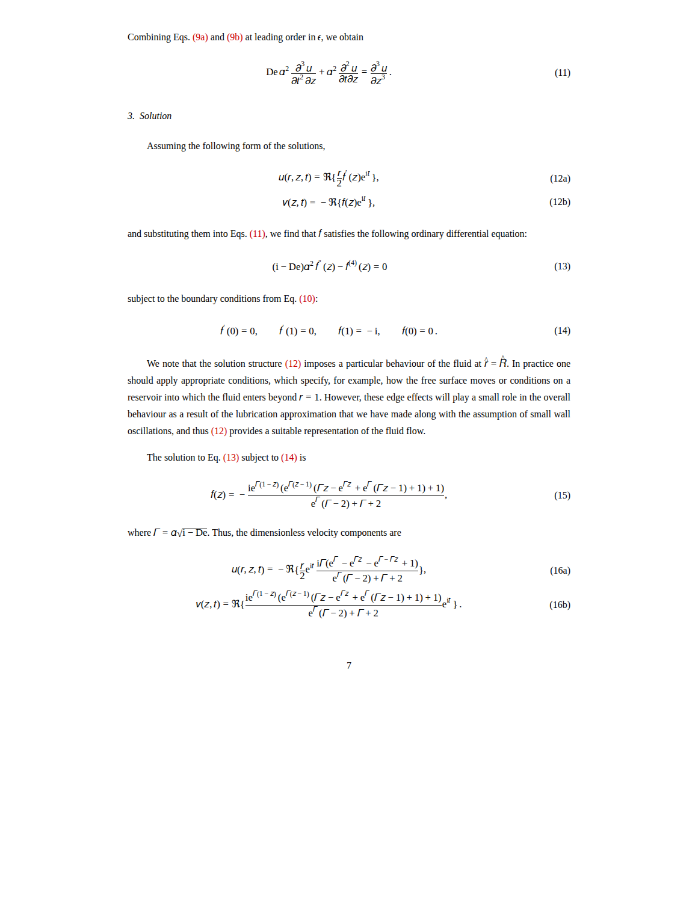Combining Eqs. (9a) and (9b) at leading order in ϵ, we obtain
De α2 ∂3u ∂t2∂z + α2 ∂2u ∂t∂z = ∂3u ∂z3 .
(11)
3. Solution
Assuming the following form of the solutions,
u(r,z,t) = ℜ { r2 f′ (z) eit } ,
(12a)
v(z,t) = − ℜ { f(z) eit } ,
(12b)
and substituting them into Eqs. (11), we find that f satisfies the following ordinary differential equation:
(i−De) α2 f″(z) − f(4)(z) =0
(13)
subject to the boundary conditions from Eq. (10):
f′(0)=0, f′(1)=0, f(1)=−i, f(0)=0.
(14)
We note that the solution structure (12) imposes a particular behaviour of the fluid at r^=R^. In practice one should apply appropriate conditions, which specify, for example, how the free surface moves or conditions on a reservoir into which the fluid enters beyond r=1. However, these edge effects will play a small role in the overall behaviour as a result of the lubrication approximation that we have made along with the assumption of small wall oscillations, and thus (12) provides a suitable representation of the fluid flow.
The solution to Eq. (13) subject to (14) is
f(z)=− i eΓ(1−z) ( eΓ(z−1) ( Γz − eΓz + eΓ (Γz−1) +1 ) +1 ) eΓ (Γ−2) +Γ+2 ,
(15)
where Γ=αi−De. Thus, the dimensionless velocity components are
u(r,z,t) =−ℜ { r2 eit iΓ ( eΓ − eΓz − eΓ−Γz +1 ) eΓ (Γ−2) +Γ+2 } ,
(16a)
v(z,t) =ℜ { i eΓ(1−z) ( eΓ(z−1) ( Γz − eΓz + eΓ (Γz−1) +1 ) +1 ) eΓ (Γ−2) +Γ+2 eit } .
(16b)
7